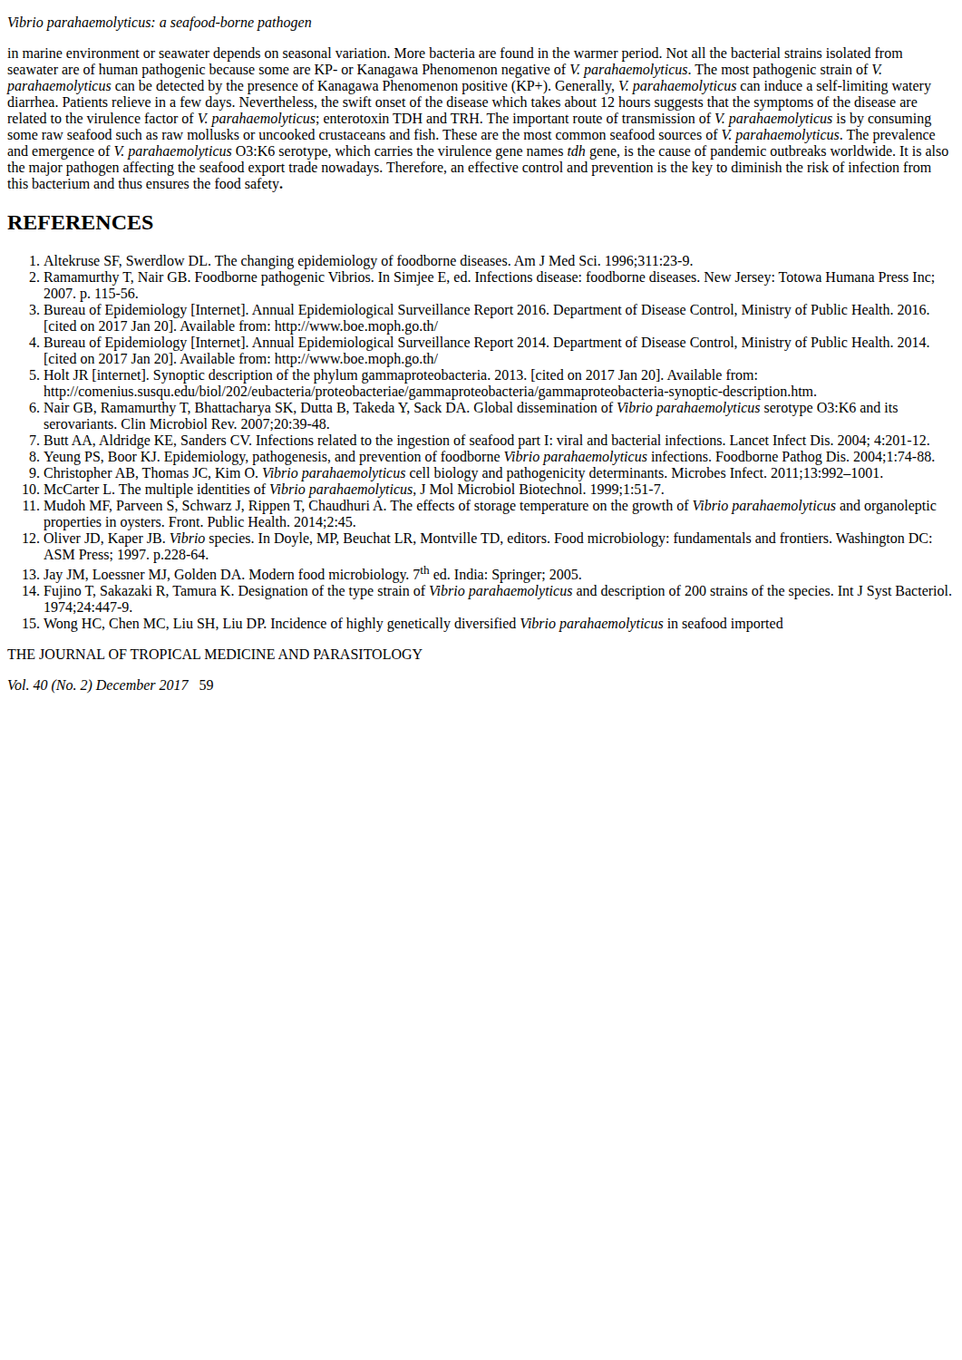Vibrio parahaemolyticus: a seafood-borne pathogen
in marine environment or seawater depends on seasonal variation. More bacteria are found in the warmer period. Not all the bacterial strains isolated from seawater are of human pathogenic because some are KP- or Kanagawa Phenomenon negative of V. parahaemolyticus. The most pathogenic strain of V. parahaemolyticus can be detected by the presence of Kanagawa Phenomenon positive (KP+). Generally, V. parahaemolyticus can induce a self-limiting watery diarrhea. Patients relieve in a few days. Nevertheless, the swift onset of the disease which takes about 12 hours suggests that the symptoms of the disease are related to the virulence factor of V. parahaemolyticus; enterotoxin TDH and TRH. The important route of transmission of V. parahaemolyticus is by consuming some raw seafood such as raw mollusks or uncooked crustaceans and fish. These are the most common seafood sources of V. parahaemolyticus. The prevalence and emergence of V. parahaemolyticus O3:K6 serotype, which carries the virulence gene names tdh gene, is the cause of pandemic outbreaks worldwide. It is also the major pathogen affecting the seafood export trade nowadays. Therefore, an effective control and prevention is the key to diminish the risk of infection from this bacterium and thus ensures the food safety.
REFERENCES
Altekruse SF, Swerdlow DL. The changing epidemiology of foodborne diseases. Am J Med Sci. 1996;311:23-9.
Ramamurthy T, Nair GB. Foodborne pathogenic Vibrios. In Simjee E, ed. Infections disease: foodborne diseases. New Jersey: Totowa Humana Press Inc; 2007. p. 115-56.
Bureau of Epidemiology [Internet]. Annual Epidemiological Surveillance Report 2016. Department of Disease Control, Ministry of Public Health. 2016. [cited on 2017 Jan 20]. Available from: http://www.boe.moph.go.th/
Bureau of Epidemiology [Internet]. Annual Epidemiological Surveillance Report 2014. Department of Disease Control, Ministry of Public Health. 2014. [cited on 2017 Jan 20]. Available from: http://www.boe.moph.go.th/
Holt JR [internet]. Synoptic description of the phylum gammaproteobacteria. 2013. [cited on 2017 Jan 20]. Available from: http://comenius.susqu.edu/biol/202/eubacteria/proteobacteriae/gammaproteobacteria/gammaproteobacteria-synoptic-description.htm.
Nair GB, Ramamurthy T, Bhattacharya SK, Dutta B, Takeda Y, Sack DA. Global dissemination of Vibrio parahaemolyticus serotype O3:K6 and its serovariants. Clin Microbiol Rev. 2007;20:39-48.
Butt AA, Aldridge KE, Sanders CV. Infections related to the ingestion of seafood part I: viral and bacterial infections. Lancet Infect Dis. 2004; 4:201-12.
Yeung PS, Boor KJ. Epidemiology, pathogenesis, and prevention of foodborne Vibrio parahaemolyticus infections. Foodborne Pathog Dis. 2004;1:74-88.
Christopher AB, Thomas JC, Kim O. Vibrio parahaemolyticus cell biology and pathogenicity determinants. Microbes Infect. 2011;13:992–1001.
McCarter L. The multiple identities of Vibrio parahaemolyticus, J Mol Microbiol Biotechnol. 1999;1:51-7.
Mudoh MF, Parveen S, Schwarz J, Rippen T, Chaudhuri A. The effects of storage temperature on the growth of Vibrio parahaemolyticus and organoleptic properties in oysters. Front. Public Health. 2014;2:45.
Oliver JD, Kaper JB. Vibrio species. In Doyle, MP, Beuchat LR, Montville TD, editors. Food microbiology: fundamentals and frontiers. Washington DC: ASM Press; 1997. p.228-64.
Jay JM, Loessner MJ, Golden DA. Modern food microbiology. 7th ed. India: Springer; 2005.
Fujino T, Sakazaki R, Tamura K. Designation of the type strain of Vibrio parahaemolyticus and description of 200 strains of the species. Int J Syst Bacteriol. 1974;24:447-9.
Wong HC, Chen MC, Liu SH, Liu DP. Incidence of highly genetically diversified Vibrio parahaemolyticus in seafood imported
THE JOURNAL OF TROPICAL MEDICINE AND PARASITOLOGY
Vol. 40 (No. 2) December 2017 59